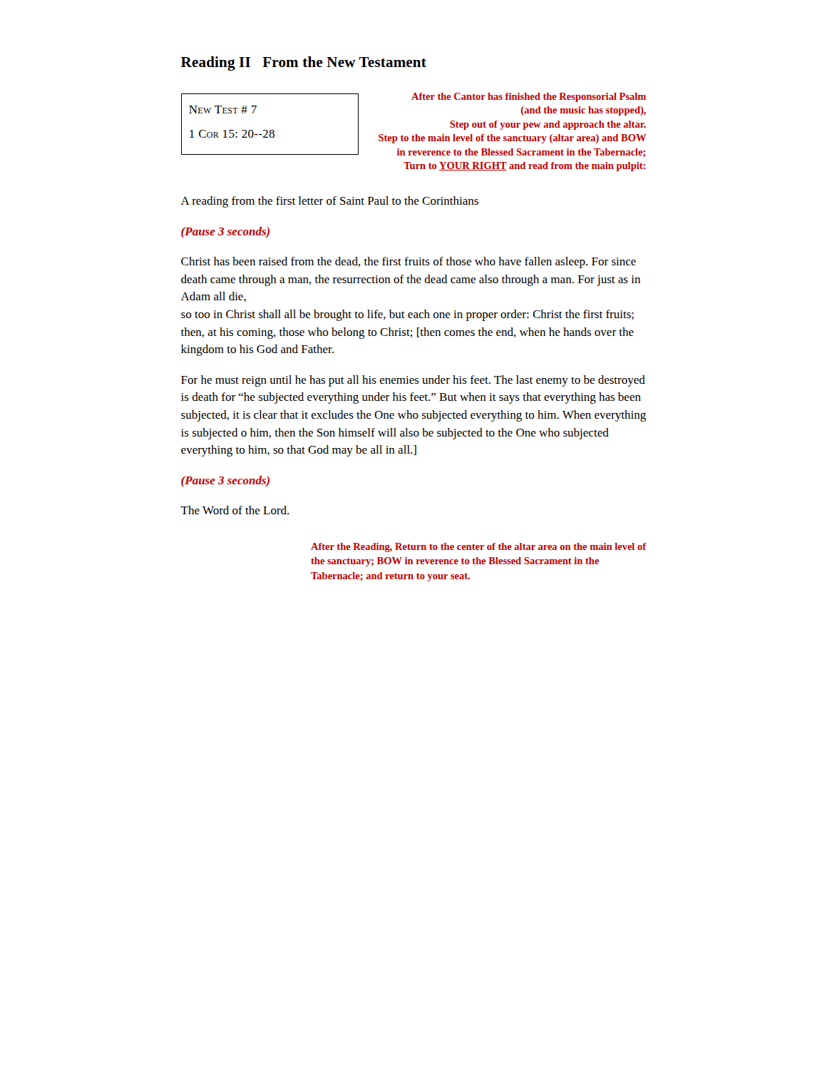Reading II From the New Testament
New Test # 7
1 Cor 15: 20--28
After the Cantor has finished the Responsorial Psalm
(and the music has stopped),
Step out of your pew and approach the altar.
Step to the main level of the sanctuary (altar area) and BOW
in reverence to the Blessed Sacrament in the Tabernacle;
Turn to YOUR RIGHT and read from the main pulpit:
A reading from the first letter of Saint Paul to the Corinthians
(Pause 3 seconds)
Christ has been raised from the dead, the first fruits of those who have fallen asleep. For since death came through a man, the resurrection of the dead came also through a man. For just as in Adam all die,
so too in Christ shall all be brought to life, but each one in proper order: Christ the first fruits; then, at his coming, those who belong to Christ; [then comes the end, when he hands over the kingdom to his God and Father.
For he must reign until he has put all his enemies under his feet. The last enemy to be destroyed is death for “he subjected everything under his feet.” But when it says that everything has been subjected, it is clear that it excludes the One who subjected everything to him. When everything is subjected o him, then the Son himself will also be subjected to the One who subjected everything to him, so that God may be all in all.]
(Pause 3 seconds)
The Word of the Lord.
After the Reading, Return to the center of the altar area on the main level of the sanctuary; BOW in reverence to the Blessed Sacrament in the Tabernacle; and return to your seat.